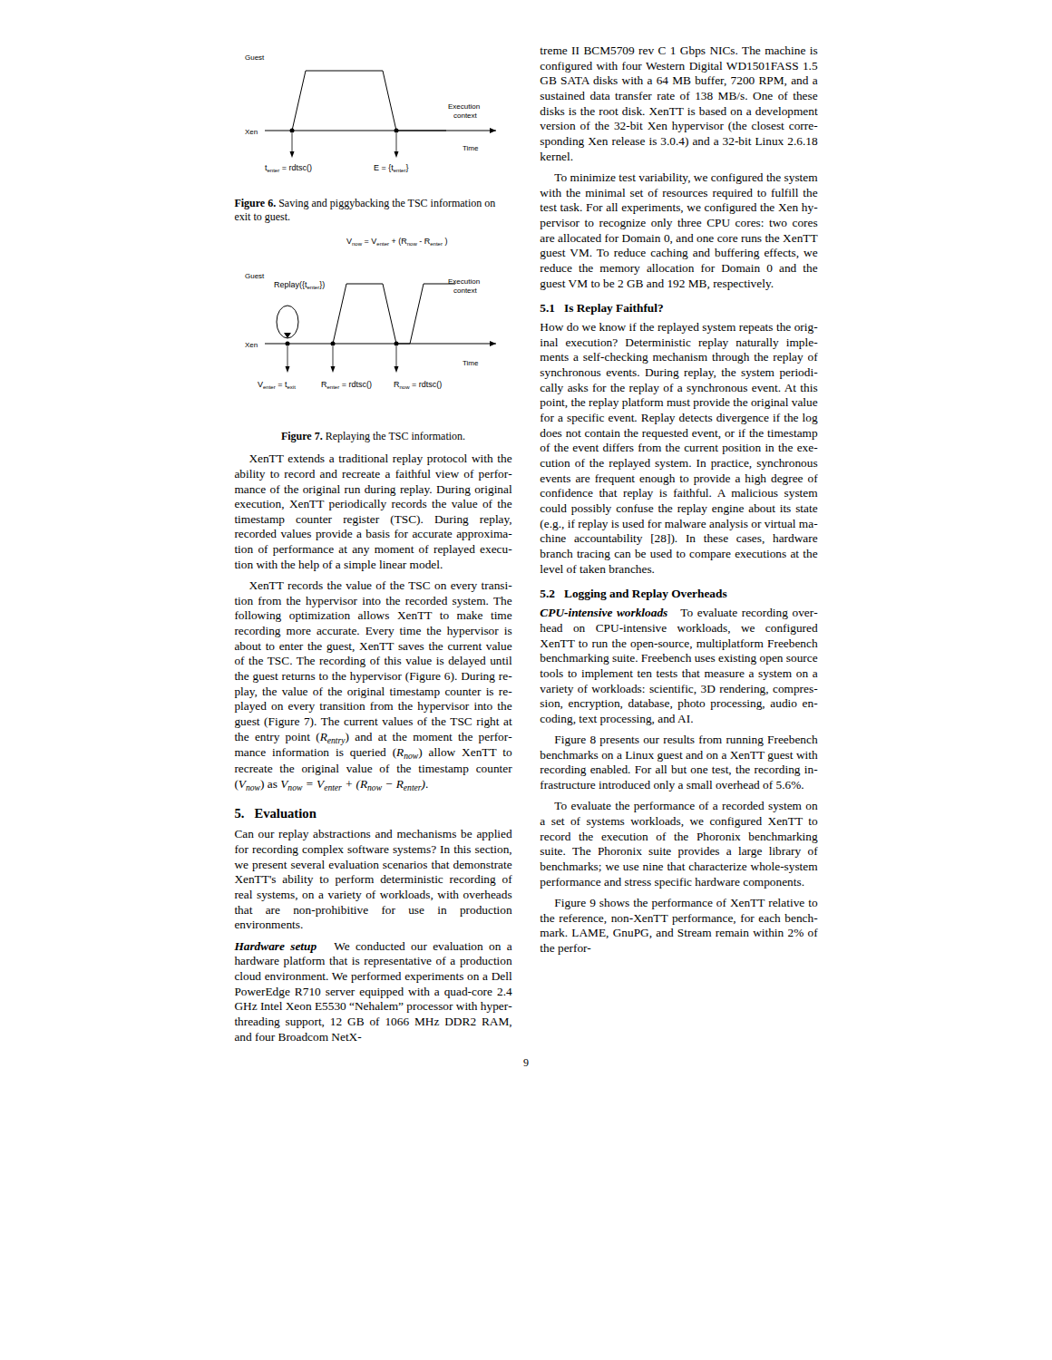Guest Xen Execution context Time tenter = rdtsc() E = {tenter}
Figure 6. Saving and piggybacking the TSC information on exit to guest.
Vnow = Venter + (Rnow - Renter ) Guest Xen Execution context Time Replay({tenter}) Venter = texit Renter = rdtsc() Rnow = rdtsc()
Figure 7. Replaying the TSC information.
XenTT extends a traditional replay protocol with the ability to record and recreate a faithful view of performance of the original run during replay. During original execution, XenTT periodically records the value of the timestamp counter register (TSC). During replay, recorded values provide a basis for accurate approximation of performance at any moment of replayed execution with the help of a simple linear model.
XenTT records the value of the TSC on every transition from the hypervisor into the recorded system. The following optimization allows XenTT to make time recording more accurate. Every time the hypervisor is about to enter the guest, XenTT saves the current value of the TSC. The recording of this value is delayed until the guest returns to the hypervisor (Figure 6). During replay, the value of the original timestamp counter is replayed on every transition from the hypervisor into the guest (Figure 7). The current values of the TSC right at the entry point (Rentry) and at the moment the performance information is queried (Rnow) allow XenTT to recreate the original value of the timestamp counter (Vnow) as Vnow = Venter + (Rnow − Renter).
5. Evaluation
Can our replay abstractions and mechanisms be applied for recording complex software systems? In this section, we present several evaluation scenarios that demonstrate XenTT's ability to perform deterministic recording of real systems, on a variety of workloads, with overheads that are non-prohibitive for use in production environments.
Hardware setup We conducted our evaluation on a hardware platform that is representative of a production cloud environment. We performed experiments on a Dell PowerEdge R710 server equipped with a quad-core 2.4 GHz Intel Xeon E5530 “Nehalem” processor with hyperthreading support, 12 GB of 1066 MHz DDR2 RAM, and four Broadcom NetX-
treme II BCM5709 rev C 1 Gbps NICs. The machine is configured with four Western Digital WD1501FASS 1.5 GB SATA disks with a 64 MB buffer, 7200 RPM, and a sustained data transfer rate of 138 MB/s. One of these disks is the root disk. XenTT is based on a development version of the 32-bit Xen hypervisor (the closest corresponding Xen release is 3.0.4) and a 32-bit Linux 2.6.18 kernel.
To minimize test variability, we configured the system with the minimal set of resources required to fulfill the test task. For all experiments, we configured the Xen hypervisor to recognize only three CPU cores: two cores are allocated for Domain 0, and one core runs the XenTT guest VM. To reduce caching and buffering effects, we reduce the memory allocation for Domain 0 and the guest VM to be 2 GB and 192 MB, respectively.
5.1 Is Replay Faithful?
How do we know if the replayed system repeats the original execution? Deterministic replay naturally implements a self-checking mechanism through the replay of synchronous events. During replay, the system periodically asks for the replay of a synchronous event. At this point, the replay platform must provide the original value for a specific event. Replay detects divergence if the log does not contain the requested event, or if the timestamp of the event differs from the current position in the execution of the replayed system. In practice, synchronous events are frequent enough to provide a high degree of confidence that replay is faithful. A malicious system could possibly confuse the replay engine about its state (e.g., if replay is used for malware analysis or virtual machine accountability [28]). In these cases, hardware branch tracing can be used to compare executions at the level of taken branches.
5.2 Logging and Replay Overheads
CPU-intensive workloads To evaluate recording overhead on CPU-intensive workloads, we configured XenTT to run the open-source, multiplatform Freebench benchmarking suite. Freebench uses existing open source tools to implement ten tests that measure a system on a variety of workloads: scientific, 3D rendering, compression, encryption, database, photo processing, audio encoding, text processing, and AI.
Figure 8 presents our results from running Freebench benchmarks on a Linux guest and on a XenTT guest with recording enabled. For all but one test, the recording infrastructure introduced only a small overhead of 5.6%.
To evaluate the performance of a recorded system on a set of systems workloads, we configured XenTT to record the execution of the Phoronix benchmarking suite. The Phoronix suite provides a large library of benchmarks; we use nine that characterize whole-system performance and stress specific hardware components.
Figure 9 shows the performance of XenTT relative to the reference, non-XenTT performance, for each benchmark. LAME, GnuPG, and Stream remain within 2% of the perfor-
9